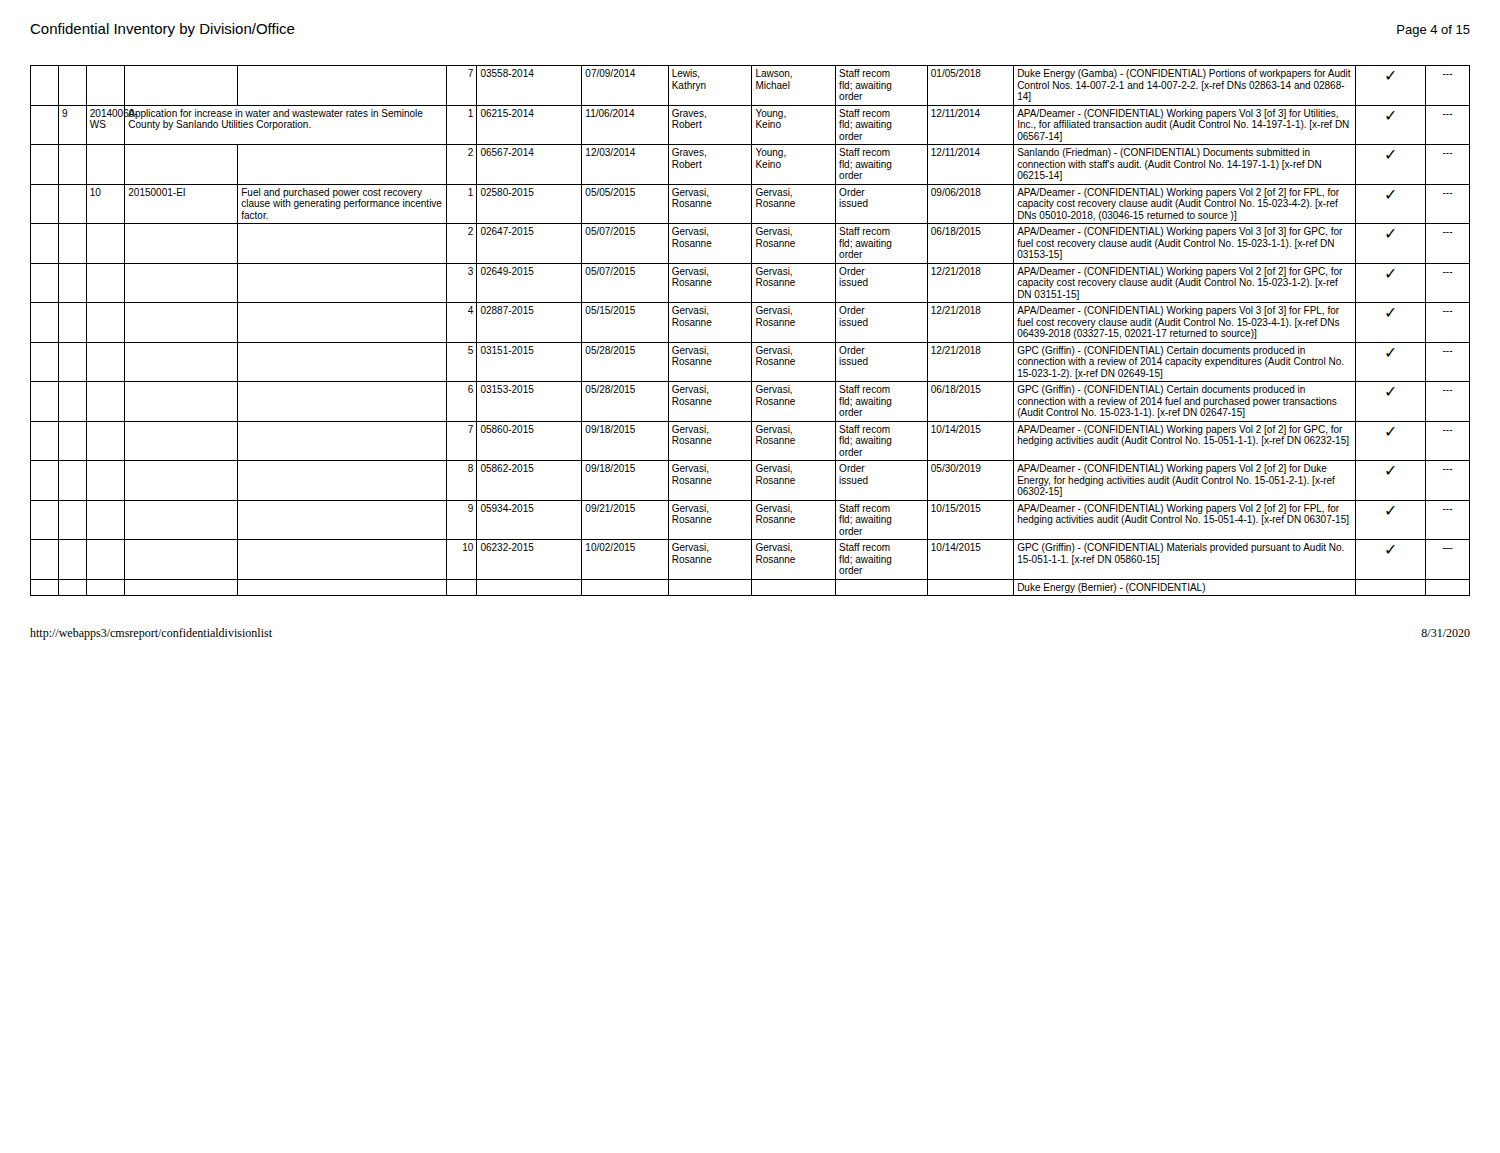Confidential Inventory by Division/Office
Page 4 of 15
| | | | | | 7 | 03558-2014 | 07/09/2014 | Lewis, Kathryn | Lawson, Michael | Staff recom fld; awaiting order | 01/05/2018 | Duke Energy (Gamba) - (CONFIDENTIAL) Portions of workpapers for Audit Control Nos. 14-007-2-1 and 14-007-2-2. [x-ref DNs 02863-14 and 02868-14] | ✓ | --- |
| | 9 | 20140060-WS | Application for increase in water and wastewater rates in Seminole County by Sanlando Utilities Corporation. | 1 | 06215-2014 | 11/06/2014 | Graves, Robert | Young, Keino | Staff recom fld; awaiting order | 12/11/2014 | APA/Deamer - (CONFIDENTIAL) Working papers Vol 3 [of 3] for Utilities, Inc., for affiliated transaction audit (Audit Control No. 14-197-1-1). [x-ref DN 06567-14] | ✓ | --- |
| | | | | | 2 | 06567-2014 | 12/03/2014 | Graves, Robert | Young, Keino | Staff recom fld; awaiting order | 12/11/2014 | Sanlando (Friedman) - (CONFIDENTIAL) Documents submitted in connection with staff's audit. (Audit Control No. 14-197-1-1) [x-ref DN 06215-14] | ✓ | --- |
| | | 10 | 20150001-EI | Fuel and purchased power cost recovery clause with generating performance incentive factor. | 1 | 02580-2015 | 05/05/2015 | Gervasi, Rosanne | Gervasi, Rosanne | Order issued | 09/06/2018 | APA/Deamer - (CONFIDENTIAL) Working papers Vol 2 [of 2] for FPL, for capacity cost recovery clause audit (Audit Control No. 15-023-4-2). [x-ref DNs 05010-2018, (03046-15 returned to source )] | ✓ | --- |
| | | | | | 2 | 02647-2015 | 05/07/2015 | Gervasi, Rosanne | Gervasi, Rosanne | Staff recom fld; awaiting order | 06/18/2015 | APA/Deamer - (CONFIDENTIAL) Working papers Vol 3 [of 3] for GPC, for fuel cost recovery clause audit (Audit Control No. 15-023-1-1). [x-ref DN 03153-15] | ✓ | --- |
| | | | | | 3 | 02649-2015 | 05/07/2015 | Gervasi, Rosanne | Gervasi, Rosanne | Order issued | 12/21/2018 | APA/Deamer - (CONFIDENTIAL) Working papers Vol 2 [of 2] for GPC, for capacity cost recovery clause audit (Audit Control No. 15-023-1-2). [x-ref DN 03151-15] | ✓ | --- |
| | | | | | 4 | 02887-2015 | 05/15/2015 | Gervasi, Rosanne | Gervasi, Rosanne | Order issued | 12/21/2018 | APA/Deamer - (CONFIDENTIAL) Working papers Vol 3 [of 3] for FPL, for fuel cost recovery clause audit (Audit Control No. 15-023-4-1). [x-ref DNs 06439-2018 (03327-15, 02021-17 returned to source)] | ✓ | --- |
| | | | | | 5 | 03151-2015 | 05/28/2015 | Gervasi, Rosanne | Gervasi, Rosanne | Order issued | 12/21/2018 | GPC (Griffin) - (CONFIDENTIAL) Certain documents produced in connection with a review of 2014 capacity expenditures (Audit Control No. 15-023-1-2). [x-ref DN 02649-15] | ✓ | --- |
| | | | | | 6 | 03153-2015 | 05/28/2015 | Gervasi, Rosanne | Gervasi, Rosanne | Staff recom fld; awaiting order | 06/18/2015 | GPC (Griffin) - (CONFIDENTIAL) Certain documents produced in connection with a review of 2014 fuel and purchased power transactions (Audit Control No. 15-023-1-1). [x-ref DN 02647-15] | ✓ | --- |
| | | | | | 7 | 05860-2015 | 09/18/2015 | Gervasi, Rosanne | Gervasi, Rosanne | Staff recom fld; awaiting order | 10/14/2015 | APA/Deamer - (CONFIDENTIAL) Working papers Vol 2 [of 2] for GPC, for hedging activities audit (Audit Control No. 15-051-1-1). [x-ref DN 06232-15] | ✓ | --- |
| | | | | | 8 | 05862-2015 | 09/18/2015 | Gervasi, Rosanne | Gervasi, Rosanne | Order issued | 05/30/2019 | APA/Deamer - (CONFIDENTIAL) Working papers Vol 2 [of 2] for Duke Energy, for hedging activities audit (Audit Control No. 15-051-2-1). [x-ref 06302-15] | ✓ | --- |
| | | | | | 9 | 05934-2015 | 09/21/2015 | Gervasi, Rosanne | Gervasi, Rosanne | Staff recom fld; awaiting order | 10/15/2015 | APA/Deamer - (CONFIDENTIAL) Working papers Vol 2 [of 2] for FPL, for hedging activities audit (Audit Control No. 15-051-4-1). [x-ref DN 06307-15] | ✓ | --- |
| | | | | | 10 | 06232-2015 | 10/02/2015 | Gervasi, Rosanne | Gervasi, Rosanne | Staff recom fld; awaiting order | 10/14/2015 | GPC (Griffin) - (CONFIDENTIAL) Materials provided pursuant to Audit No. 15-051-1-1. [x-ref DN 05860-15] | ✓ | — |
| | | | | | | | | | | | | Duke Energy (Bernier) - (CONFIDENTIAL) | | |
http://webapps3/cmsreport/confidentialdivisionlist
8/31/2020